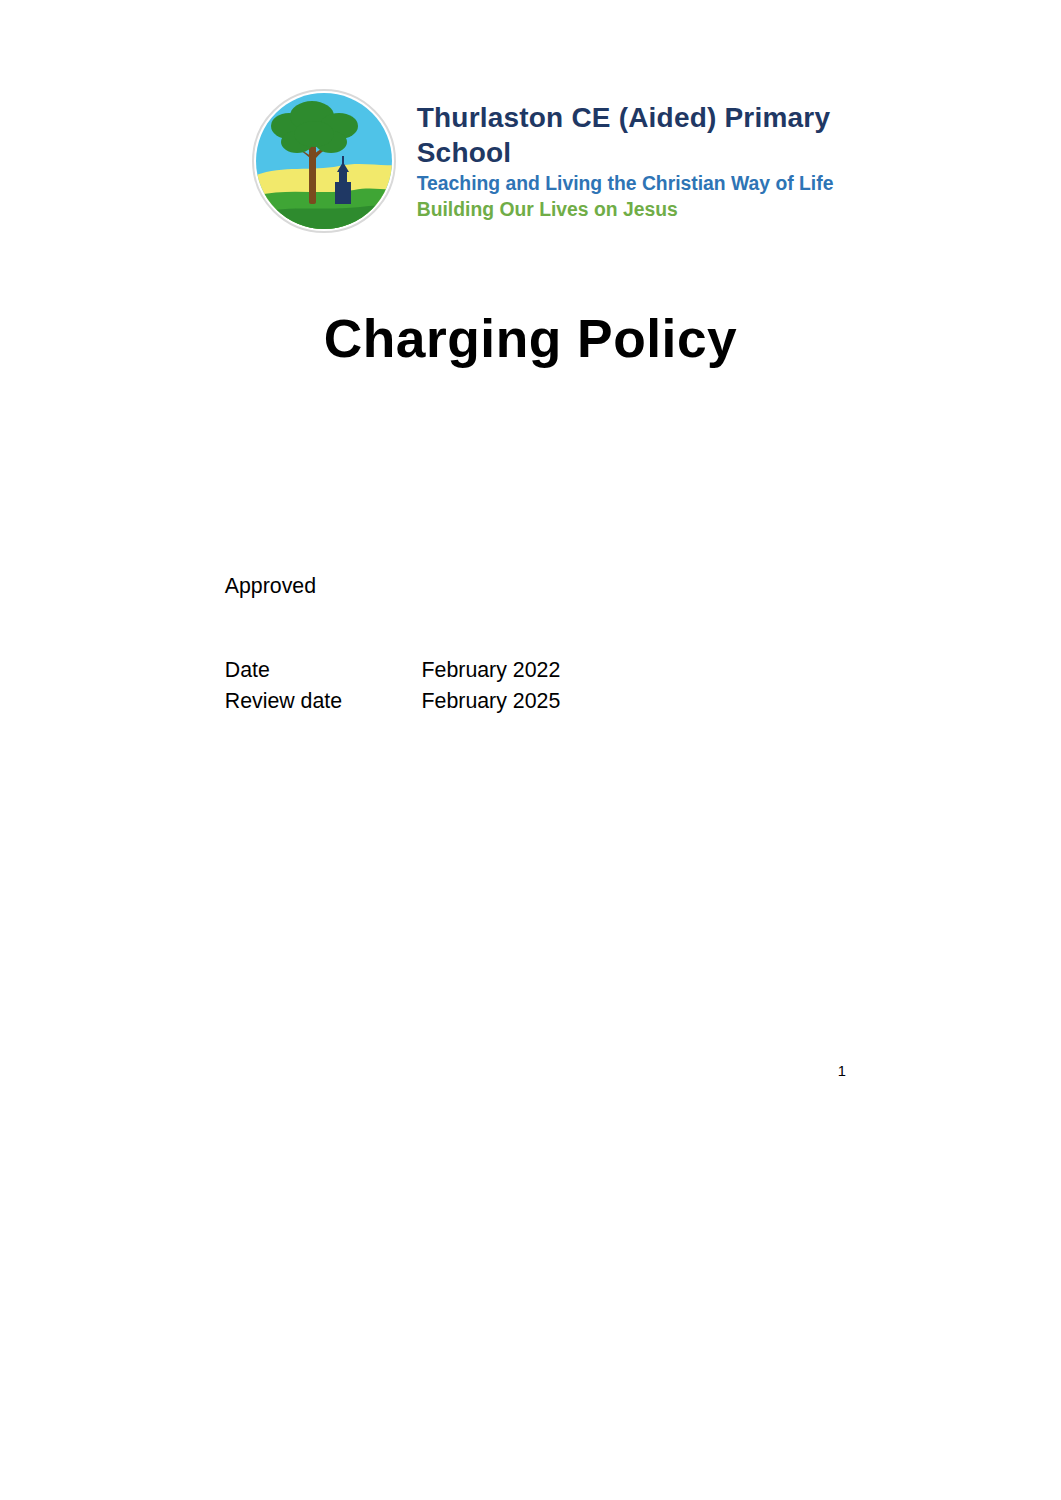Thurlaston CE (Aided) Primary School
Teaching and Living the Christian Way of Life
Building Our Lives on Jesus
Charging Policy
Approved
Date February 2022
Review date February 2025
1